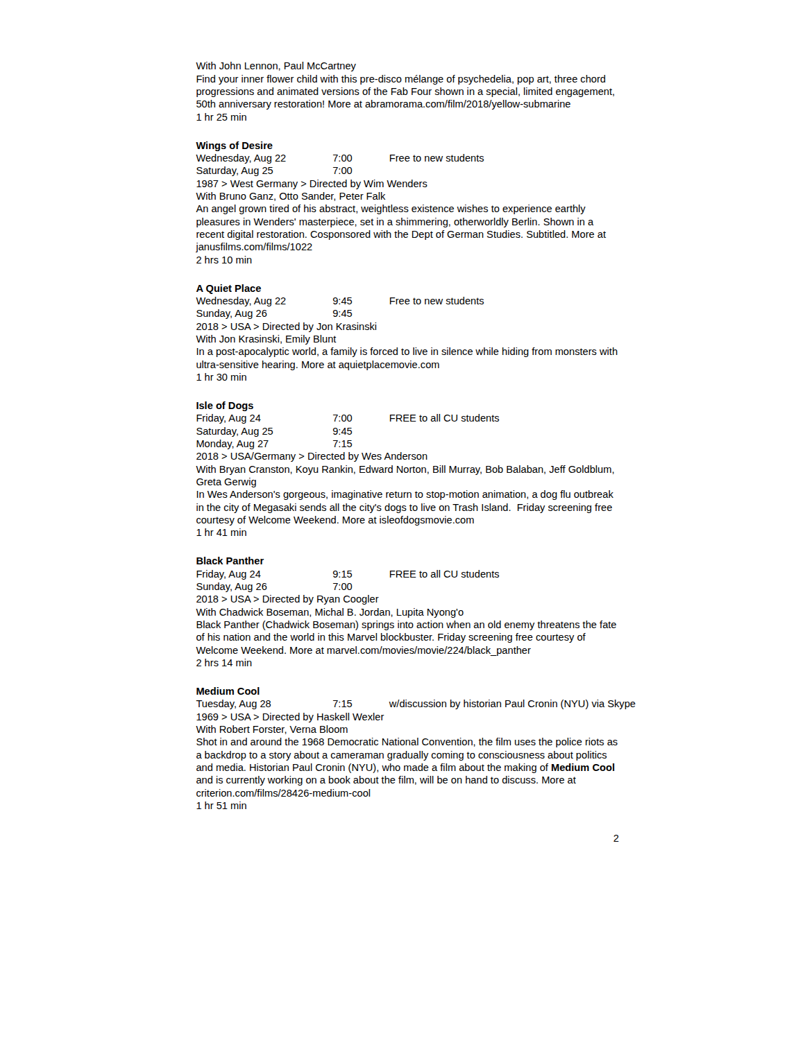With John Lennon, Paul McCartney
Find your inner flower child with this pre-disco mélange of psychedelia, pop art, three chord progressions and animated versions of the Fab Four shown in a special, limited engagement, 50th anniversary restoration! More at abramorama.com/film/2018/yellow-submarine
1 hr 25 min
Wings of Desire
Wednesday, Aug 227:00 Free to new students
Saturday, Aug 257:00
1987 > West Germany > Directed by Wim Wenders
With Bruno Ganz, Otto Sander, Peter Falk
An angel grown tired of his abstract, weightless existence wishes to experience earthly pleasures in Wenders' masterpiece, set in a shimmering, otherworldly Berlin. Shown in a recent digital restoration. Cosponsored with the Dept of German Studies. Subtitled. More at janusfilms.com/films/1022
2 hrs 10 min
A Quiet Place
Wednesday, Aug 229:45 Free to new students
Sunday, Aug 269:45
2018 > USA > Directed by Jon Krasinski
With Jon Krasinski, Emily Blunt
In a post-apocalyptic world, a family is forced to live in silence while hiding from monsters with ultra-sensitive hearing. More at aquietplacemovie.com
1 hr 30 min
Isle of Dogs
Friday, Aug 247:00 FREE to all CU students
Saturday, Aug 259:45
Monday, Aug 277:15
2018 > USA/Germany > Directed by Wes Anderson
With Bryan Cranston, Koyu Rankin, Edward Norton, Bill Murray, Bob Balaban, Jeff Goldblum, Greta Gerwig
In Wes Anderson's gorgeous, imaginative return to stop-motion animation, a dog flu outbreak in the city of Megasaki sends all the city's dogs to live on Trash Island. Friday screening free courtesy of Welcome Weekend. More at isleofdogsmovie.com
1 hr 41 min
Black Panther
Friday, Aug 249:15 FREE to all CU students
Sunday, Aug 267:00
2018 > USA > Directed by Ryan Coogler
With Chadwick Boseman, Michal B. Jordan, Lupita Nyong'o
Black Panther (Chadwick Boseman) springs into action when an old enemy threatens the fate of his nation and the world in this Marvel blockbuster. Friday screening free courtesy of Welcome Weekend. More at marvel.com/movies/movie/224/black_panther
2 hrs 14 min
Medium Cool
Tuesday, Aug 287:15 w/discussion by historian Paul Cronin (NYU) via Skype
1969 > USA > Directed by Haskell Wexler
With Robert Forster, Verna Bloom
Shot in and around the 1968 Democratic National Convention, the film uses the police riots as a backdrop to a story about a cameraman gradually coming to consciousness about politics and media. Historian Paul Cronin (NYU), who made a film about the making of Medium Cool and is currently working on a book about the film, will be on hand to discuss. More at criterion.com/films/28426-medium-cool
1 hr 51 min
2